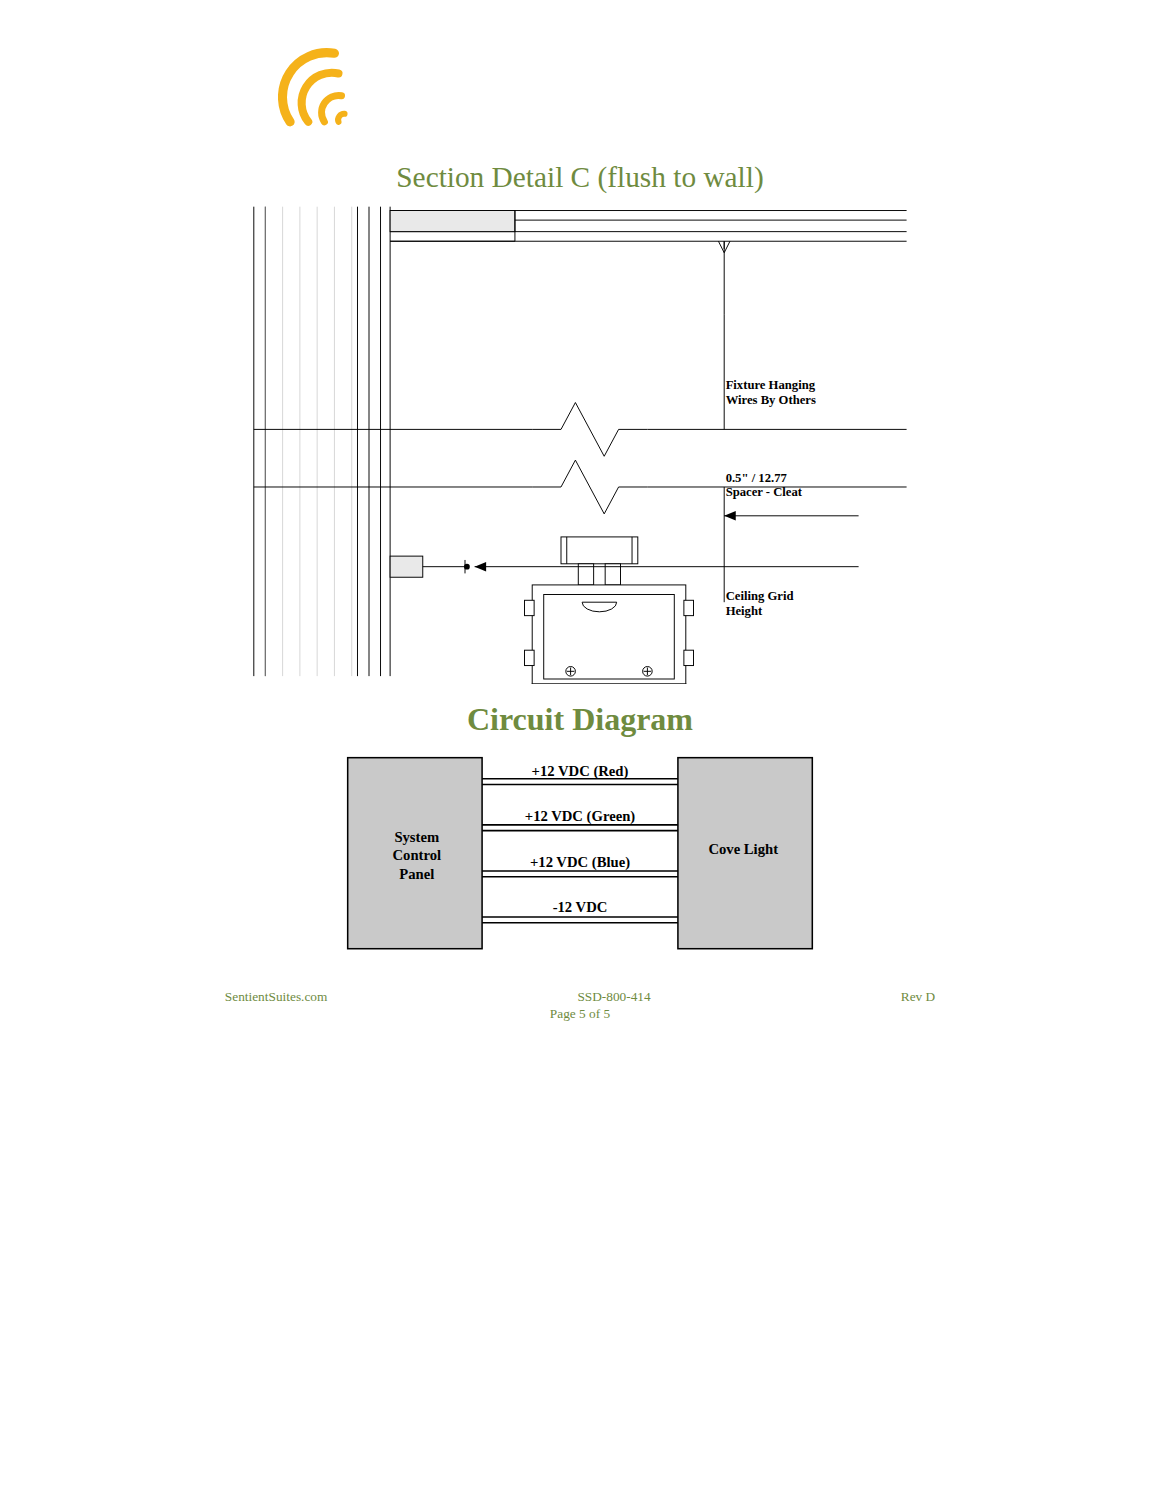Section Detail C (flush to wall)
Fixture Hanging
Wires By Others
0.5" / 12.77
Spacer - Cleat
Ceiling Grid
Height
Circuit Diagram
System
Control
Panel
Cove Light
+12 VDC (Red)
+12 VDC (Green)
+12 VDC (Blue)
-12 VDC
SentientSuites.com
SSD-800-414
Rev D
Page 5 of 5